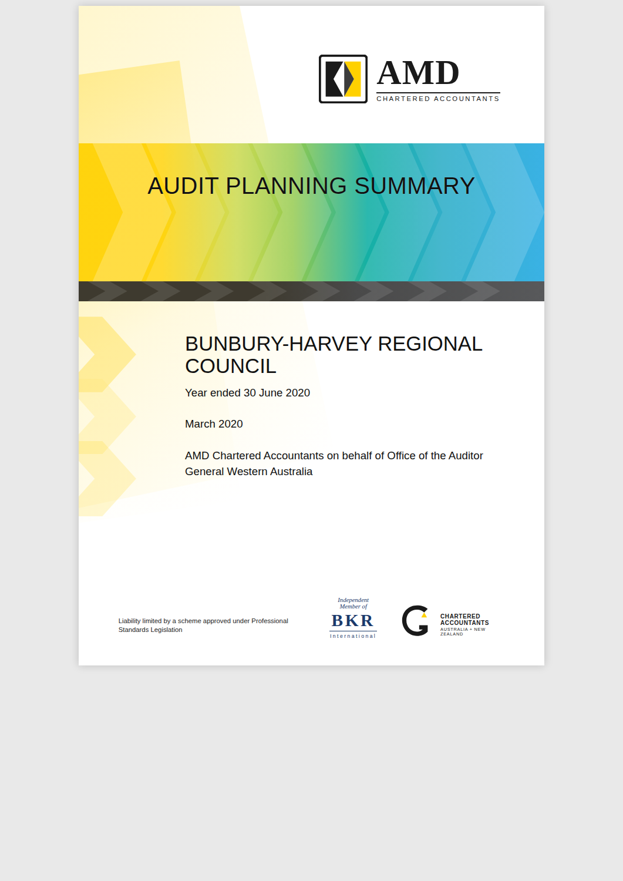AMD Chartered Accountants
AUDIT PLANNING SUMMARY
BUNBURY-HARVEY REGIONAL COUNCIL
Year ended 30 June 2020
March 2020
AMD Chartered Accountants on behalf of Office of the Auditor General Western Australia
Liability limited by a scheme approved under Professional Standards Legislation
Independent Member of BKR International
Chartered Accountants Australia + New Zealand